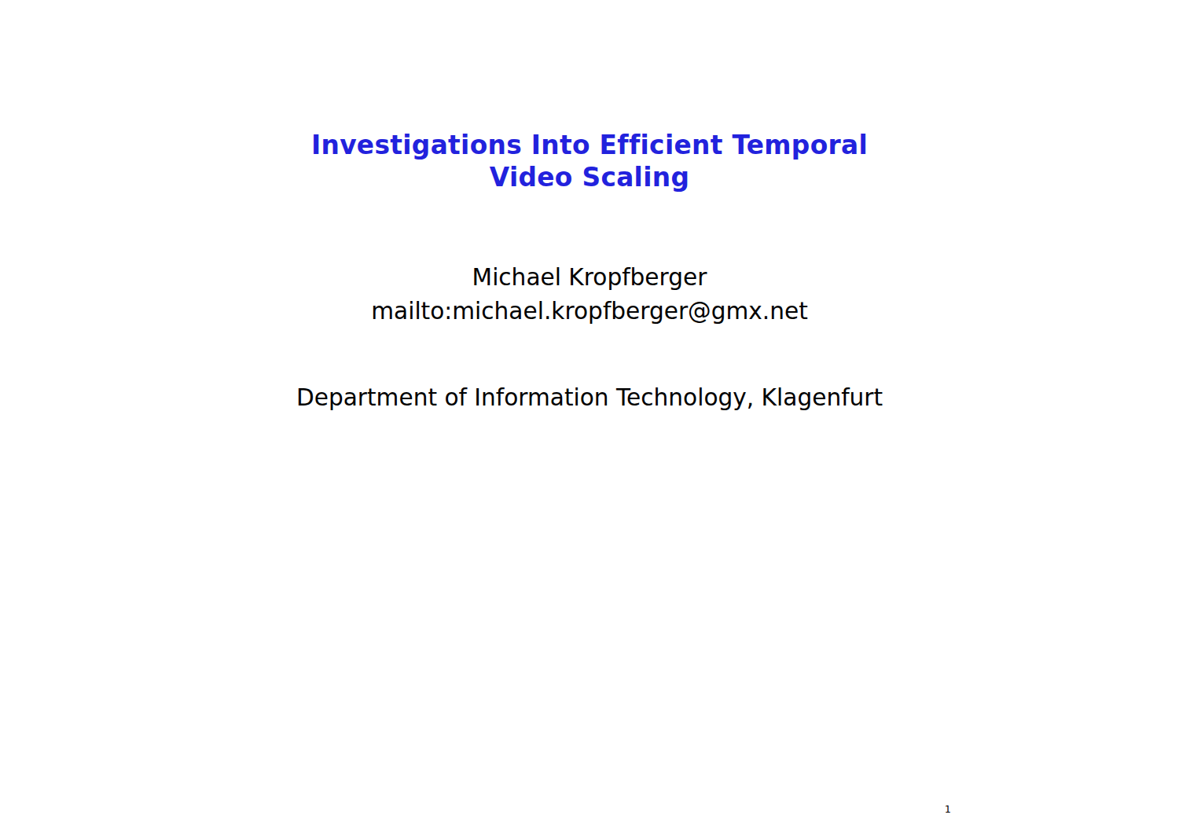Investigations Into Efficient Temporal Video Scaling
Michael Kropfberger
mailto:michael.kropfberger@gmx.net
Department of Information Technology, Klagenfurt
1